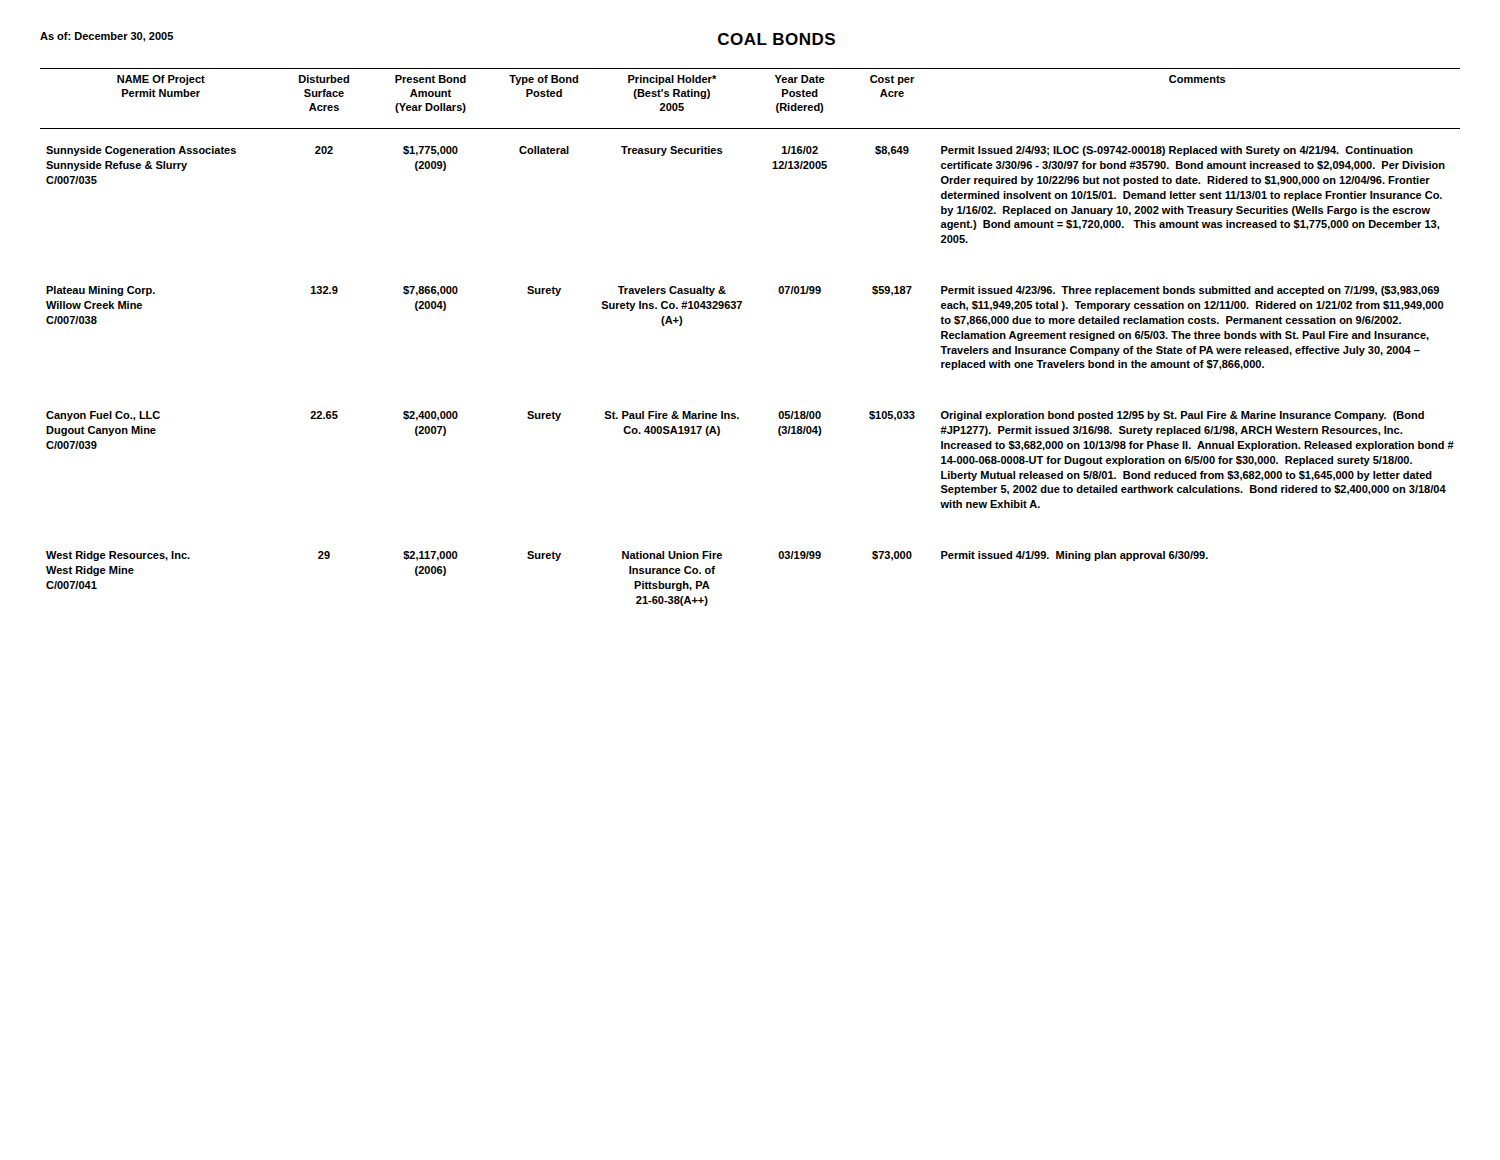As of: December 30, 2005
COAL BONDS
| NAME Of Project Permit Number | Disturbed Surface Acres | Present Bond Amount (Year Dollars) | Type of Bond Posted | Principal Holder* (Best's Rating) 2005 | Year Date Posted (Ridered) | Cost per Acre | Comments |
| --- | --- | --- | --- | --- | --- | --- | --- |
| Sunnyside Cogeneration Associates Sunnyside Refuse & Slurry C/007/035 | 202 | $1,775,000 (2009) | Collateral | Treasury Securities | 1/16/02 12/13/2005 | $8,649 | Permit Issued 2/4/93; ILOC (S-09742-00018) Replaced with Surety on 4/21/94. Continuation certificate 3/30/96 - 3/30/97 for bond #35790. Bond amount increased to $2,094,000. Per Division Order required by 10/22/96 but not posted to date. Ridered to $1,900,000 on 12/04/96. Frontier determined insolvent on 10/15/01. Demand letter sent 11/13/01 to replace Frontier Insurance Co. by 1/16/02. Replaced on January 10, 2002 with Treasury Securities (Wells Fargo is the escrow agent.) Bond amount = $1,720,000. This amount was increased to $1,775,000 on December 13, 2005. |
| Plateau Mining Corp. Willow Creek Mine C/007/038 | 132.9 | $7,866,000 (2004) | Surety | Travelers Casualty & Surety Ins. Co. #104329637 (A+) | 07/01/99 | $59,187 | Permit issued 4/23/96. Three replacement bonds submitted and accepted on 7/1/99, ($3,983,069 each, $11,949,205 total ). Temporary cessation on 12/11/00. Ridered on 1/21/02 from $11,949,000 to $7,866,000 due to more detailed reclamation costs. Permanent cessation on 9/6/2002. Reclamation Agreement resigned on 6/5/03. The three bonds with St. Paul Fire and Insurance, Travelers and Insurance Company of the State of PA were released, effective July 30, 2004 – replaced with one Travelers bond in the amount of $7,866,000. |
| Canyon Fuel Co., LLC Dugout Canyon Mine C/007/039 | 22.65 | $2,400,000 (2007) | Surety | St. Paul Fire & Marine Ins. Co. 400SA1917 (A) | 05/18/00 (3/18/04) | $105,033 | Original exploration bond posted 12/95 by St. Paul Fire & Marine Insurance Company. (Bond #JP1277). Permit issued 3/16/98. Surety replaced 6/1/98, ARCH Western Resources, Inc. Increased to $3,682,000 on 10/13/98 for Phase II. Annual Exploration. Released exploration bond # 14-000-068-0008-UT for Dugout exploration on 6/5/00 for $30,000. Replaced surety 5/18/00. Liberty Mutual released on 5/8/01. Bond reduced from $3,682,000 to $1,645,000 by letter dated September 5, 2002 due to detailed earthwork calculations. Bond ridered to $2,400,000 on 3/18/04 with new Exhibit A. |
| West Ridge Resources, Inc. West Ridge Mine C/007/041 | 29 | $2,117,000 (2006) | Surety | National Union Fire Insurance Co. of Pittsburgh, PA 21-60-38(A++) | 03/19/99 | $73,000 | Permit issued 4/1/99. Mining plan approval 6/30/99. |